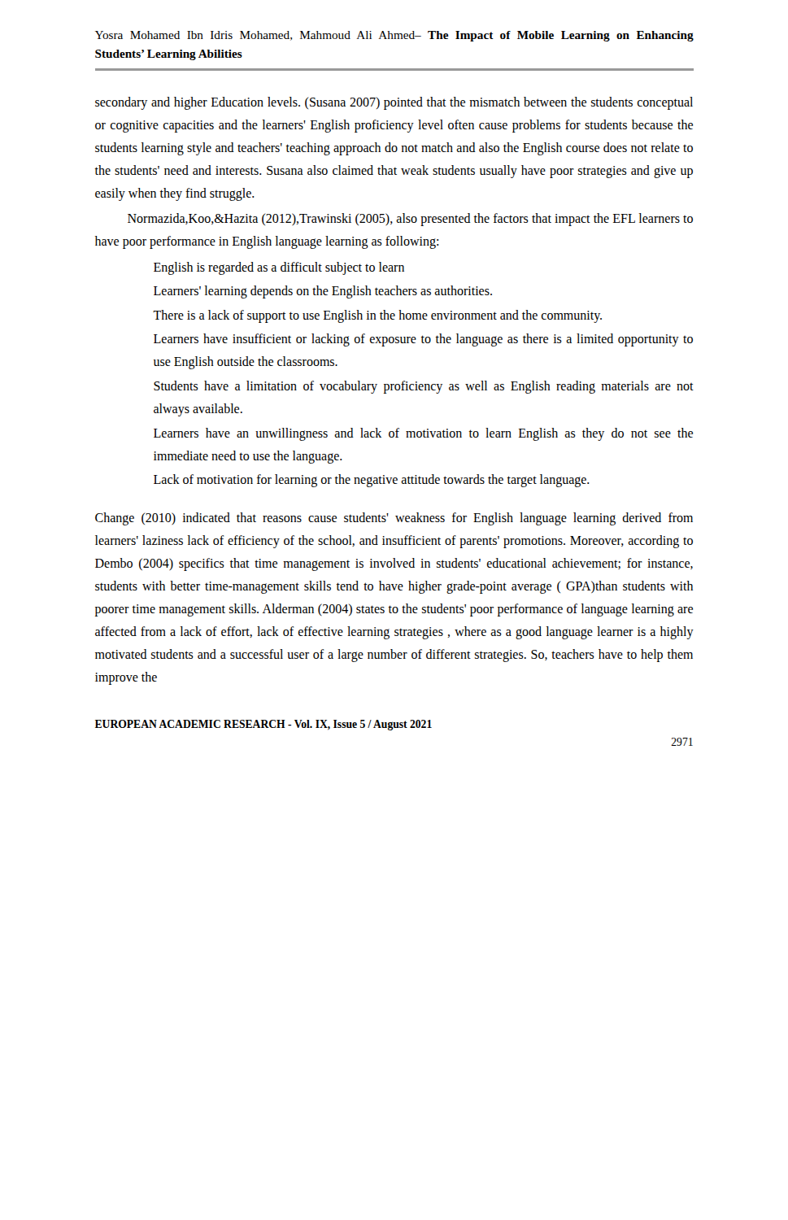Yosra Mohamed Ibn Idris Mohamed, Mahmoud Ali Ahmed– The Impact of Mobile Learning on Enhancing Students’ Learning Abilities
secondary and higher Education levels. (Susana 2007) pointed that the mismatch between the students conceptual or cognitive capacities and the learners' English proficiency level often cause problems for students because the students learning style and teachers' teaching approach do not match and also the English course does not relate to the students' need and interests. Susana also claimed that weak students usually have poor strategies and give up easily when they find struggle.
Normazida,Koo,&Hazita (2012),Trawinski (2005), also presented the factors that impact the EFL learners to have poor performance in English language learning as following:
English is regarded as a difficult subject to learn
Learners' learning depends on the English teachers as authorities.
There is a lack of support to use English in the home environment and the community.
Learners have insufficient or lacking of exposure to the language as there is a limited opportunity to use English outside the classrooms.
Students have a limitation of vocabulary proficiency as well as English reading materials are not always available.
Learners have an unwillingness and lack of motivation to learn English as they do not see the immediate need to use the language.
Lack of motivation for learning or the negative attitude towards the target language.
Change (2010) indicated that reasons cause students' weakness for English language learning derived from learners' laziness lack of efficiency of the school, and insufficient of parents' promotions. Moreover, according to Dembo (2004) specifics that time management is involved in students' educational achievement; for instance, students with better time-management skills tend to have higher grade-point average ( GPA)than students with poorer time management skills. Alderman (2004) states to the students' poor performance of language learning are affected from a lack of effort, lack of effective learning strategies , where as a good language learner is a highly motivated students and a successful user of a large number of different strategies. So, teachers have to help them improve the
EUROPEAN ACADEMIC RESEARCH - Vol. IX, Issue 5 / August 2021
2971